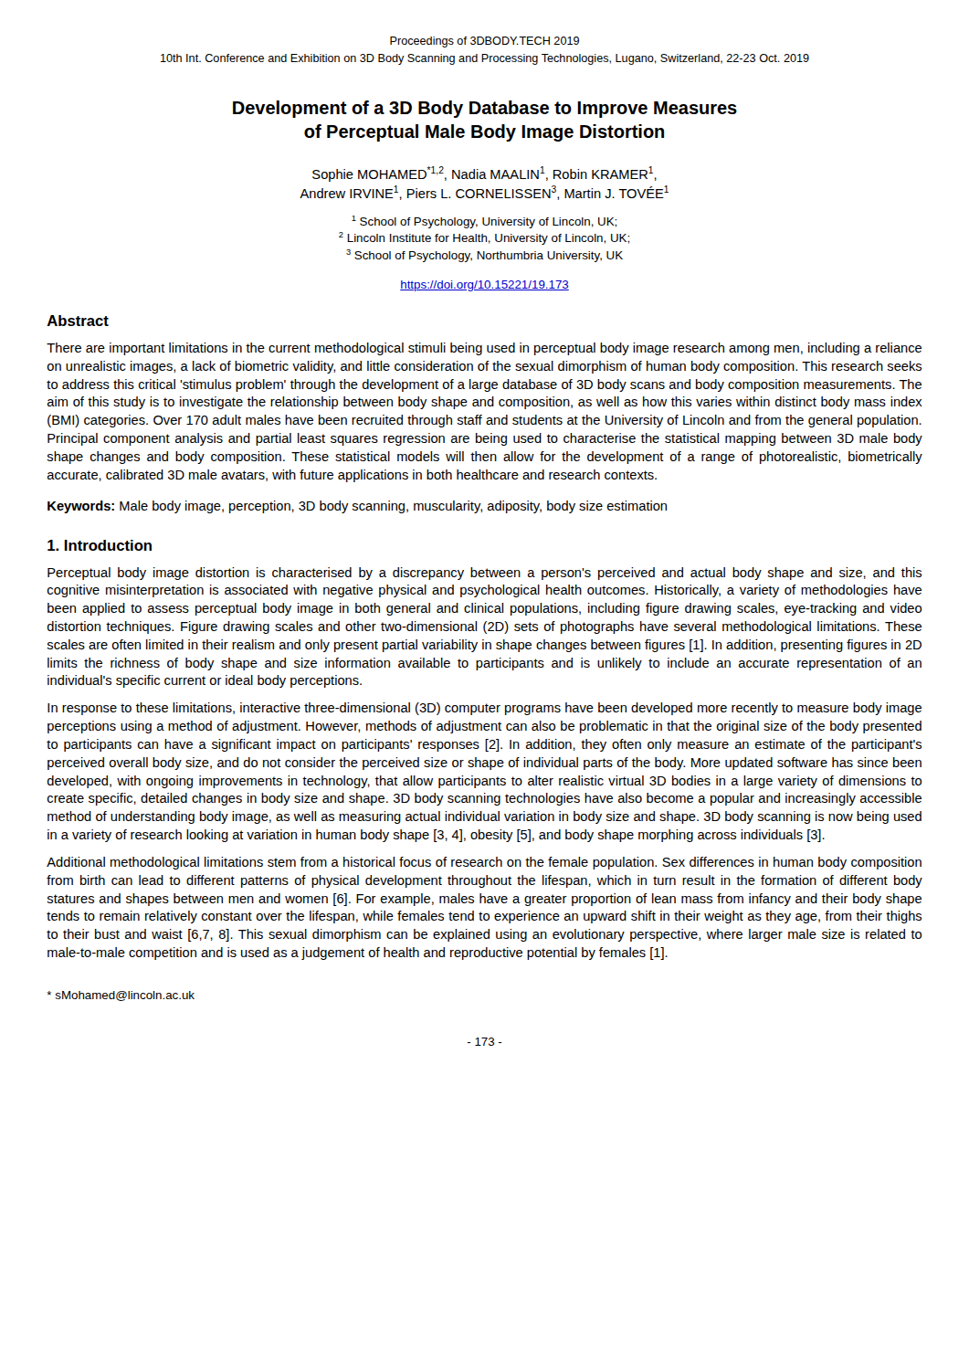Proceedings of 3DBODY.TECH 2019
10th Int. Conference and Exhibition on 3D Body Scanning and Processing Technologies, Lugano, Switzerland, 22-23 Oct. 2019
Development of a 3D Body Database to Improve Measures
of Perceptual Male Body Image Distortion
Sophie MOHAMED*1,2, Nadia MAALIN1, Robin KRAMER1,
Andrew IRVINE1, Piers L. CORNELISSEN3, Martin J. TOVÉE1
1 School of Psychology, University of Lincoln, UK;
2 Lincoln Institute for Health, University of Lincoln, UK;
3 School of Psychology, Northumbria University, UK
https://doi.org/10.15221/19.173
Abstract
There are important limitations in the current methodological stimuli being used in perceptual body image research among men, including a reliance on unrealistic images, a lack of biometric validity, and little consideration of the sexual dimorphism of human body composition. This research seeks to address this critical 'stimulus problem' through the development of a large database of 3D body scans and body composition measurements. The aim of this study is to investigate the relationship between body shape and composition, as well as how this varies within distinct body mass index (BMI) categories. Over 170 adult males have been recruited through staff and students at the University of Lincoln and from the general population. Principal component analysis and partial least squares regression are being used to characterise the statistical mapping between 3D male body shape changes and body composition. These statistical models will then allow for the development of a range of photorealistic, biometrically accurate, calibrated 3D male avatars, with future applications in both healthcare and research contexts.
Keywords: Male body image, perception, 3D body scanning, muscularity, adiposity, body size estimation
1. Introduction
Perceptual body image distortion is characterised by a discrepancy between a person's perceived and actual body shape and size, and this cognitive misinterpretation is associated with negative physical and psychological health outcomes. Historically, a variety of methodologies have been applied to assess perceptual body image in both general and clinical populations, including figure drawing scales, eye-tracking and video distortion techniques. Figure drawing scales and other two-dimensional (2D) sets of photographs have several methodological limitations. These scales are often limited in their realism and only present partial variability in shape changes between figures [1]. In addition, presenting figures in 2D limits the richness of body shape and size information available to participants and is unlikely to include an accurate representation of an individual's specific current or ideal body perceptions.
In response to these limitations, interactive three-dimensional (3D) computer programs have been developed more recently to measure body image perceptions using a method of adjustment. However, methods of adjustment can also be problematic in that the original size of the body presented to participants can have a significant impact on participants' responses [2]. In addition, they often only measure an estimate of the participant's perceived overall body size, and do not consider the perceived size or shape of individual parts of the body. More updated software has since been developed, with ongoing improvements in technology, that allow participants to alter realistic virtual 3D bodies in a large variety of dimensions to create specific, detailed changes in body size and shape. 3D body scanning technologies have also become a popular and increasingly accessible method of understanding body image, as well as measuring actual individual variation in body size and shape. 3D body scanning is now being used in a variety of research looking at variation in human body shape [3, 4], obesity [5], and body shape morphing across individuals [3].
Additional methodological limitations stem from a historical focus of research on the female population. Sex differences in human body composition from birth can lead to different patterns of physical development throughout the lifespan, which in turn result in the formation of different body statures and shapes between men and women [6]. For example, males have a greater proportion of lean mass from infancy and their body shape tends to remain relatively constant over the lifespan, while females tend to experience an upward shift in their weight as they age, from their thighs to their bust and waist [6,7, 8]. This sexual dimorphism can be explained using an evolutionary perspective, where larger male size is related to male-to-male competition and is used as a judgement of health and reproductive potential by females [1].
* sMohamed@lincoln.ac.uk
- 173 -